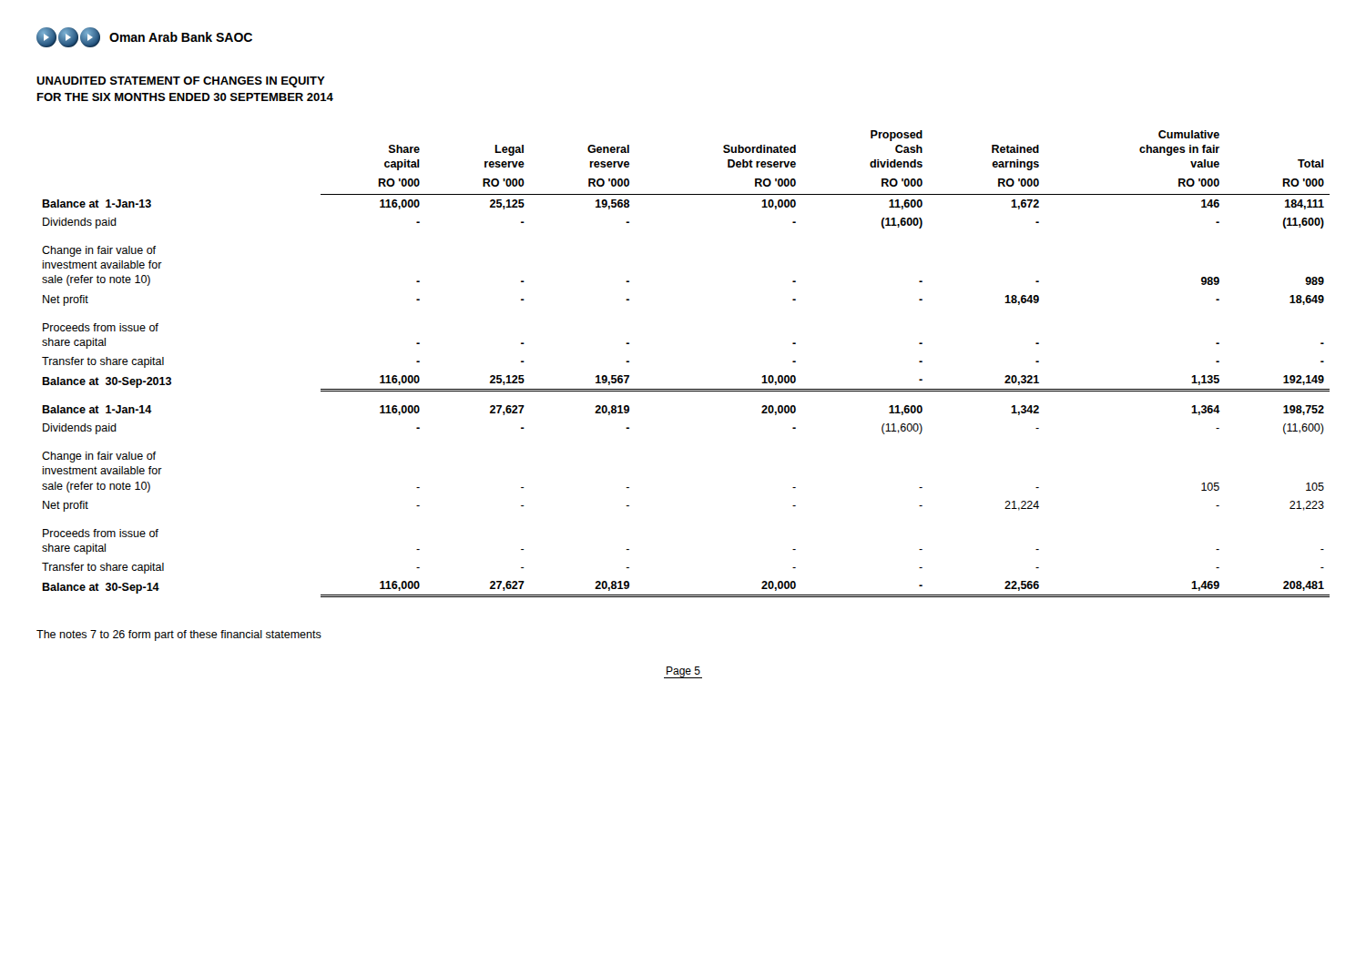Oman Arab Bank SAOC
Unaudited Statement of Changes in Equity
For the Six Months Ended 30 September 2014
| | Share capital | Legal reserve | General reserve | Subordinated Debt reserve | Proposed Cash dividends | Retained earnings | Cumulative changes in fair value | Total |
| --- | --- | --- | --- | --- | --- | --- | --- | --- |
| | RO '000 | RO '000 | RO '000 | RO '000 | RO '000 | RO '000 | RO '000 | RO '000 |
| Balance at 1-Jan-13 | 116,000 | 25,125 | 19,568 | 10,000 | 11,600 | 1,672 | 146 | 184,111 |
| Dividends paid | - | - | - | - | (11,600) | - | - | (11,600) |
| Change in fair value of investment available for sale (refer to note 10) | - | - | - | - | - | - | 989 | 989 |
| Net profit | - | - | - | - | - | 18,649 | - | 18,649 |
| Proceeds from issue of share capital | - | - | - | - | - | - | - | - |
| Transfer to share capital | - | - | - | - | - | - | - | - |
| Balance at 30-Sep-2013 | 116,000 | 25,125 | 19,567 | 10,000 | - | 20,321 | 1,135 | 192,149 |
| Balance at 1-Jan-14 | 116,000 | 27,627 | 20,819 | 20,000 | 11,600 | 1,342 | 1,364 | 198,752 |
| Dividends paid | - | - | - | - | (11,600) | - | - | (11,600) |
| Change in fair value of investment available for sale (refer to note 10) | - | - | - | - | - | - | 105 | 105 |
| Net profit | - | - | - | - | - | 21,224 | - | 21,223 |
| Proceeds from issue of share capital | - | - | - | - | - | - | - | - |
| Transfer to share capital | - | - | - | - | - | - | - | - |
| Balance at 30-Sep-14 | 116,000 | 27,627 | 20,819 | 20,000 | - | 22,566 | 1,469 | 208,481 |
The notes 7 to 26 form part of these financial statements
Page 5